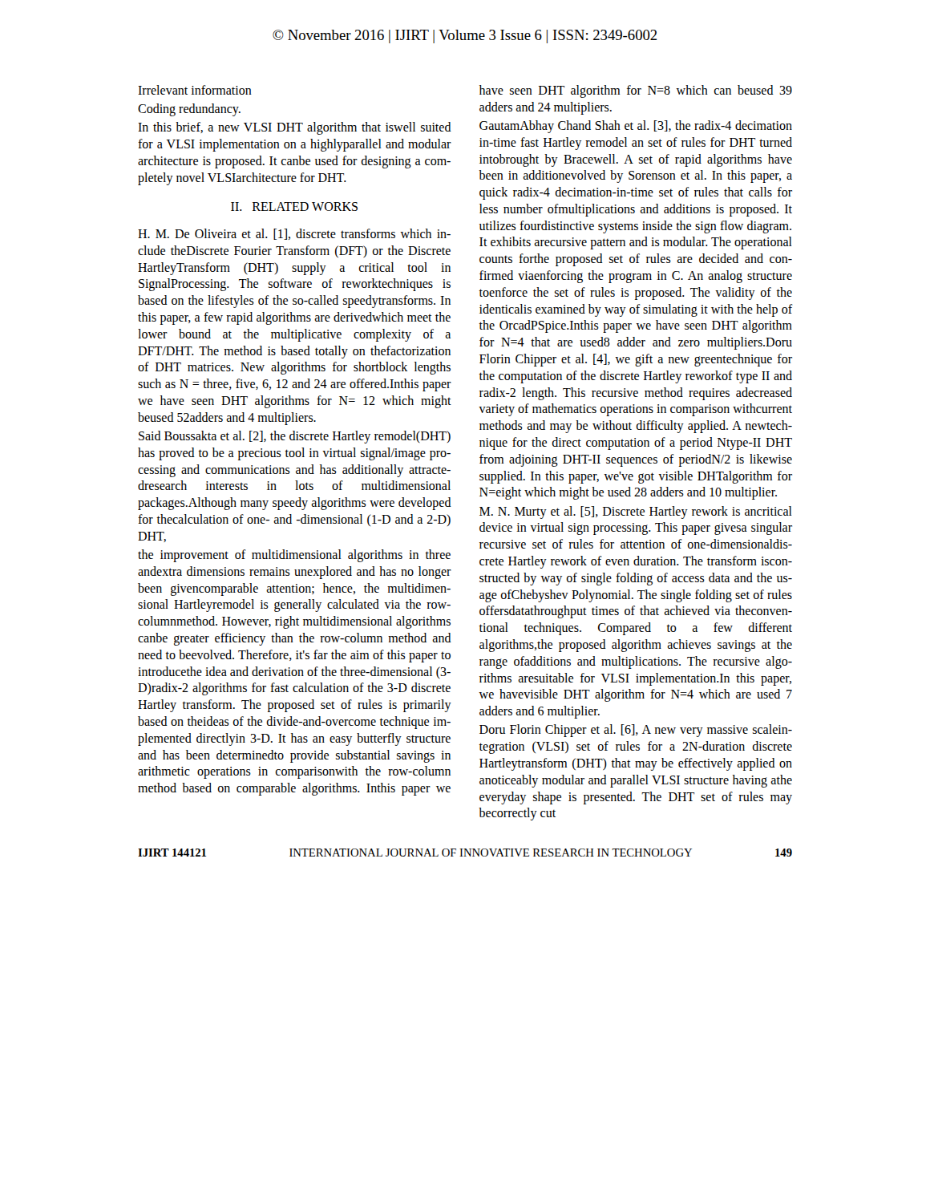© November 2016 | IJIRT | Volume 3 Issue 6 | ISSN: 2349-6002
Irrelevant information
Coding redundancy.
In this brief, a new VLSI DHT algorithm that iswell suited for a VLSI implementation on a highlyparallel and modular architecture is proposed. It canbe used for designing a completely novel VLSIarchitecture for DHT.
II. RELATED WORKS
H. M. De Oliveira et al. [1], discrete transforms which include theDiscrete Fourier Transform (DFT) or the Discrete HartleyTransform (DHT) supply a critical tool in SignalProcessing. The software of reworktechniques is based on the lifestyles of the so-called speedytransforms. In this paper, a few rapid algorithms are derivedwhich meet the lower bound at the multiplicative complexity of a DFT/DHT. The method is based totally on thefactorization of DHT matrices. New algorithms for shortblock lengths such as N = three, five, 6, 12 and 24 are offered.Inthis paper we have seen DHT algorithms for N= 12 which might beused 52adders and 4 multipliers.
Said Boussakta et al. [2], the discrete Hartley remodel(DHT) has proved to be a precious tool in virtual signal/image processing and communications and has additionally attractedresearch interests in lots of multidimensional packages.Although many speedy algorithms were developed for thecalculation of one- and -dimensional (1-D and a 2-D) DHT,
the improvement of multidimensional algorithms in three andextra dimensions remains unexplored and has no longer been givencomparable attention; hence, the multidimensional Hartleyremodel is generally calculated via the row-columnmethod. However, right multidimensional algorithms canbe greater efficiency than the row-column method and need to beevolved. Therefore, it's far the aim of this paper to introducethe idea and derivation of the three-dimensional (3-D)radix-2 algorithms for fast calculation of the 3-D discrete Hartley transform. The proposed set of rules is primarily based on theideas of the divide-and-overcome technique implemented directlyin 3-D. It has an easy butterfly structure and has been determinedto provide substantial savings in arithmetic operations in comparisonwith the row-column method based on comparable algorithms. Inthis paper we have seen DHT algorithm for N=8 which can beused 39 adders and 24 multipliers.
GautamAbhay Chand Shah et al. [3], the radix-4 decimation in-time fast Hartley remodel an set of rules for DHT turned intobrought by Bracewell. A set of rapid algorithms have been in additionevolved by Sorenson et al. In this paper, a quick radix-4 decimation-in-time set of rules that calls for less number ofmultiplications and additions is proposed. It utilizes fourdistinctive systems inside the sign flow diagram. It exhibits arecursive pattern and is modular. The operational counts forthe proposed set of rules are decided and confirmed viaenforcing the program in C. An analog structure toenforce the set of rules is proposed. The validity of the identicalis examined by way of simulating it with the help of the OrcadPSpice.Inthis paper we have seen DHT algorithm for N=4 that are used8 adder and zero multipliers.Doru Florin Chipper et al. [4], we gift a new greentechnique for the computation of the discrete Hartley reworkof type II and radix-2 length. This recursive method requires adecreased variety of mathematics operations in comparison withcurrent methods and may be without difficulty applied. A newtechnique for the direct computation of a period Ntype-II DHT from adjoining DHT-II sequences of periodN/2 is likewise supplied. In this paper, we've got visible DHTalgorithm for N=eight which might be used 28 adders and 10 multiplier.
M. N. Murty et al. [5], Discrete Hartley rework is ancritical device in virtual sign processing. This paper givesa singular recursive set of rules for attention of one-dimensionaldiscrete Hartley rework of even duration. The transform isconstructed by way of single folding of access data and the usage ofChebyshev Polynomial. The single folding set of rules offersdatathroughput times of that achieved via theconventional techniques. Compared to a few different algorithms,the proposed algorithm achieves savings at the range ofadditions and multiplications. The recursive algorithms aresuitable for VLSI implementation.In this paper, we havevisible DHT algorithm for N=4 which are used 7 adders and 6 multiplier.
Doru Florin Chipper et al. [6], A new very massive scaleintegration (VLSI) set of rules for a 2N-duration discrete Hartleytransform (DHT) that may be effectively applied on anoticeably modular and parallel VLSI structure having athe everyday shape is presented. The DHT set of rules may becorrectly cut
IJIRT 144121 INTERNATIONAL JOURNAL OF INNOVATIVE RESEARCH IN TECHNOLOGY 149